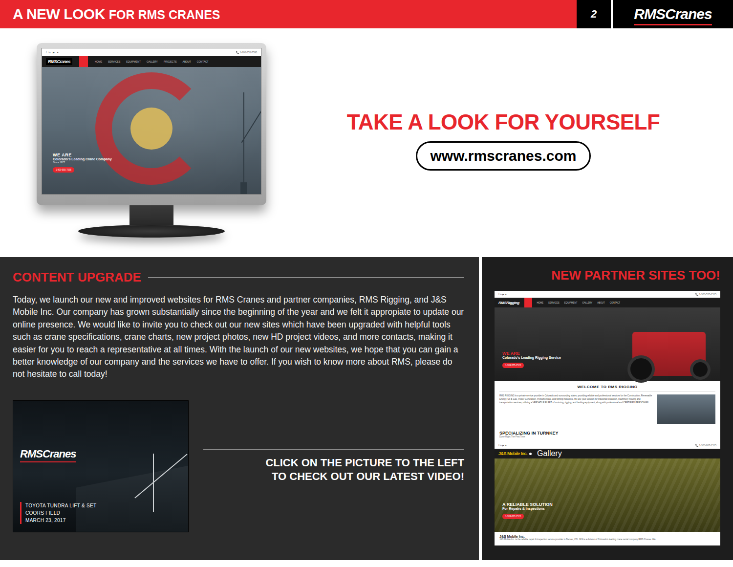A NEW LOOK FOR RMS CRANES
2
RMS Cranes
f in ▶ ✦ 📞 1-800-555-7595
RMSCranes
Home
Services
Equipment
Gallery
Projects
About
Contact
WE ARE
Colorado's Leading Crane Company
Since 1977
1-800-555-7595
Take a Look for Yourself
www.rmscranes.com
Content Upgrade
Today, we launch our new and improved websites for RMS Cranes and partner companies, RMS Rigging, and J&S Mobile Inc. Our company has grown substantially since the beginning of the year and we felt it appropiate to update our online presence. We would like to invite you to check out our new sites which have been upgraded with helpful tools such as crane specifications, crane charts, new project photos, new HD project videos, and more contacts, making it easier for you to reach a representative at all times. With the launch of our new websites, we hope that you can gain a better knowledge of our company and the services we have to offer. If you wish to know more about RMS, please do not hesitate to call today!
RMSCranes
TOYOTA TUNDRA LIFT & SET
COORS FIELD
MARCH 23, 2017
Click on the picture to the left
to check out our latest video!
New Partner Sites Too!
f in ▶ ✦ 📞 1-303-555-1515
RMSRigging
Home
Services
Equipment
Gallery
About
Contact
WE ARE
Colorado's Leading Rigging Service
1-303-555-1515
WELCOME TO RMS RIGGING
RMS RIGGING is a private service provider in Colorado and surrounding states, providing reliable and professional services for the Construction, Renewable Energy, Oil & Gas, Power Generation, Petrochemical, and Mining industries. We are your solution for industrial relocation, machinery moving and transportation services, utilizing a VERSATILE FLEET of motoring, rigging, and hauling equipment, along with professional and CERTIFIED PERSONNEL.
SPECIALIZING IN TURNKEY
Done Right The First Time
f in ▶ ✦ 📞 1-303-887-1515
J&S Mobile Inc.
Home
Services
Gallery
About
Contact
A RELIABLE SOLUTION
For Repairs & Inspections
1-303-887-1515
J&S Mobile Inc.
J&S Mobile Inc. is the reliable repair & inspection service provider in Denver, CO. J&S is a division of Colorado's leading crane rental company RMS Cranes. We